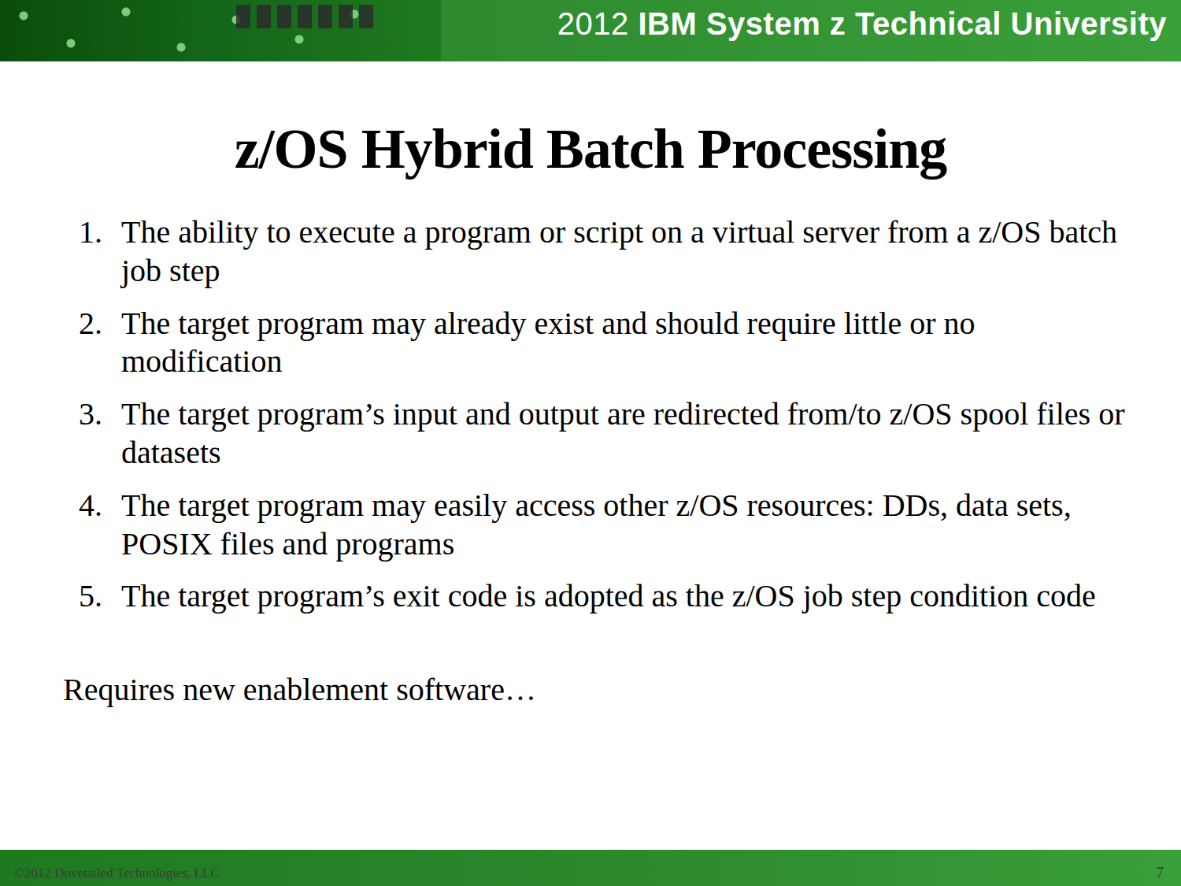2012 IBM System z Technical University
z/OS Hybrid Batch Processing
The ability to execute a program or script on a virtual server from a z/OS batch job step
The target program may already exist and should require little or no modification
The target program’s input and output are redirected from/to z/OS spool files or datasets
The target program may easily access other z/OS resources: DDs, data sets, POSIX files and programs
The target program’s exit code is adopted as the z/OS job step condition code
Requires new enablement software…
©2012 Dovetailed Technologies, LLC
7